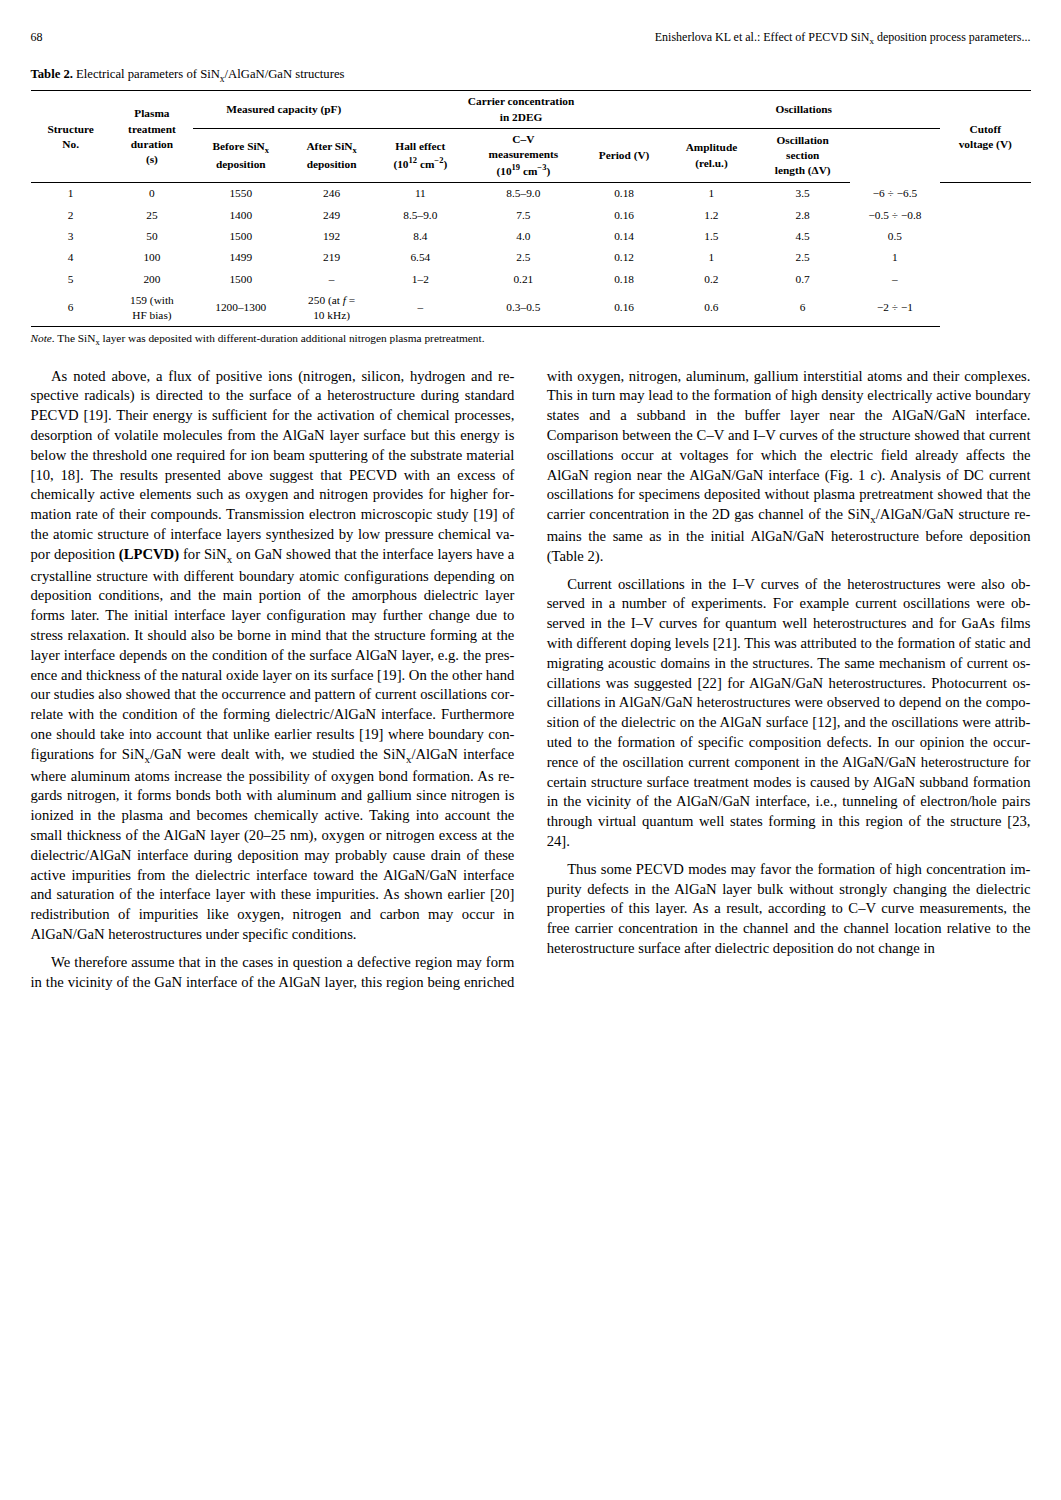68 Enisherlova KL et al.: Effect of PECVD SiNx deposition process parameters...
Table 2. Electrical parameters of SiNx/AlGaN/GaN structures
| Structure No. | Plasma treatment duration (s) | Measured capacity (pF) | Carrier concentration in 2DEG | Oscillations | Cutoff voltage (V) |
| --- | --- | --- | --- | --- | --- |
| Before SiN x deposition | After SiN x deposition | Hall effect (10 12 cm −2 ) | C–V measurements (10 19 cm −3 ) | Period (V) | Amplitude (rel.u.) | Oscillation section length (ΔV) |
| 1 | 0 | 1550 | 246 | 11 | 8.5–9.0 | 0.18 | 1 | 3.5 | −6 ÷ −6.5 |
| 2 | 25 | 1400 | 249 | 8.5–9.0 | 7.5 | 0.16 | 1.2 | 2.8 | −0.5 ÷ −0.8 |
| 3 | 50 | 1500 | 192 | 8.4 | 4.0 | 0.14 | 1.5 | 4.5 | 0.5 |
| 4 | 100 | 1499 | 219 | 6.54 | 2.5 | 0.12 | 1 | 2.5 | 1 |
| 5 | 200 | 1500 | – | 1–2 | 0.21 | 0.18 | 0.2 | 0.7 | – |
| 6 | 159 (with HF bias) | 1200–1300 | 250 (at f = 10 kHz) | – | 0.3–0.5 | 0.16 | 0.6 | 6 | −2 ÷ −1 |
Note. The SiNx layer was deposited with different-duration additional nitrogen plasma pretreatment.
As noted above, a flux of positive ions (nitrogen, silicon, hydrogen and respective radicals) is directed to the surface of a heterostructure during standard PECVD [19]. Their energy is sufficient for the activation of chemical processes, desorption of volatile molecules from the AlGaN layer surface but this energy is below the threshold one required for ion beam sputtering of the substrate material [10, 18]. The results presented above suggest that PECVD with an excess of chemically active elements such as oxygen and nitrogen provides for higher formation rate of their compounds. Transmission electron microscopic study [19] of the atomic structure of interface layers synthesized by low pressure chemical vapor deposition (LPCVD) for SiNx on GaN showed that the interface layers have a crystalline structure with different boundary atomic configurations depending on deposition conditions, and the main portion of the amorphous dielectric layer forms later. The initial interface layer configuration may further change due to stress relaxation. It should also be borne in mind that the structure forming at the layer interface depends on the condition of the surface AlGaN layer, e.g. the presence and thickness of the natural oxide layer on its surface [19]. On the other hand our studies also showed that the occurrence and pattern of current oscillations correlate with the condition of the forming dielectric/AlGaN interface. Furthermore one should take into account that unlike earlier results [19] where boundary configurations for SiNx/GaN were dealt with, we studied the SiNx/AlGaN interface where aluminum atoms increase the possibility of oxygen bond formation. As regards nitrogen, it forms bonds both with aluminum and gallium since nitrogen is ionized in the plasma and becomes chemically active. Taking into account the small thickness of the AlGaN layer (20–25 nm), oxygen or nitrogen excess at the dielectric/AlGaN interface during deposition may probably cause drain of these active impurities from the dielectric interface toward the AlGaN/GaN interface and saturation of the interface layer with these impurities. As shown earlier [20] redistribution of impurities like oxygen, nitrogen and carbon may occur in AlGaN/GaN heterostructures under specific conditions.
We therefore assume that in the cases in question a defective region may form in the vicinity of the GaN interface of the AlGaN layer, this region being enriched with oxygen, nitrogen, aluminum, gallium interstitial atoms and their complexes. This in turn may lead to the formation of high density electrically active boundary states and a subband in the buffer layer near the AlGaN/GaN interface. Comparison between the C–V and I–V curves of the structure showed that current oscillations occur at voltages for which the electric field already affects the AlGaN region near the AlGaN/GaN interface (Fig. 1 c). Analysis of DC current oscillations for specimens deposited without plasma pretreatment showed that the carrier concentration in the 2D gas channel of the SiNx/AlGaN/GaN structure remains the same as in the initial AlGaN/GaN heterostructure before deposition (Table 2).
Current oscillations in the I–V curves of the heterostructures were also observed in a number of experiments. For example current oscillations were observed in the I–V curves for quantum well heterostructures and for GaAs films with different doping levels [21]. This was attributed to the formation of static and migrating acoustic domains in the structures. The same mechanism of current oscillations was suggested [22] for AlGaN/GaN heterostructures. Photocurrent oscillations in AlGaN/GaN heterostructures were observed to depend on the composition of the dielectric on the AlGaN surface [12], and the oscillations were attributed to the formation of specific composition defects. In our opinion the occurrence of the oscillation current component in the AlGaN/GaN heterostructure for certain structure surface treatment modes is caused by AlGaN subband formation in the vicinity of the AlGaN/GaN interface, i.e., tunneling of electron/hole pairs through virtual quantum well states forming in this region of the structure [23, 24].
Thus some PECVD modes may favor the formation of high concentration impurity defects in the AlGaN layer bulk without strongly changing the dielectric properties of this layer. As a result, according to C–V curve measurements, the free carrier concentration in the channel and the channel location relative to the heterostructure surface after dielectric deposition do not change in